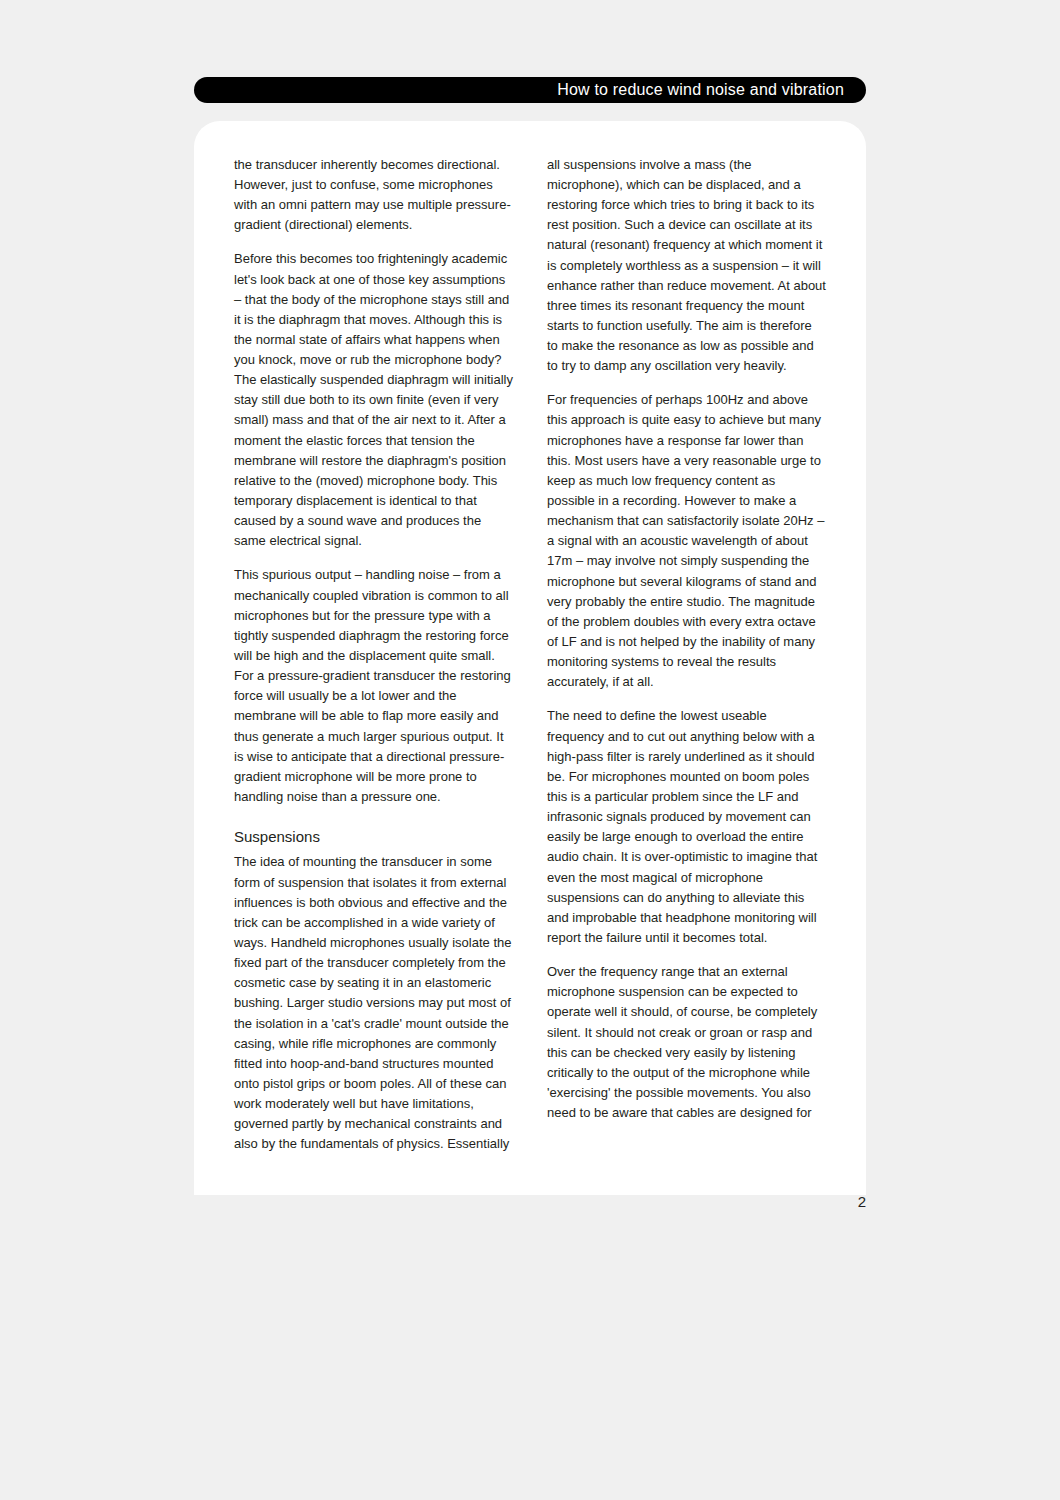How to reduce wind noise and vibration
the transducer inherently becomes directional. However, just to confuse, some microphones with an omni pattern may use multiple pressure-gradient (directional) elements.
Before this becomes too frighteningly academic let's look back at one of those key assumptions – that the body of the microphone stays still and it is the diaphragm that moves. Although this is the normal state of affairs what happens when you knock, move or rub the microphone body? The elastically suspended diaphragm will initially stay still due both to its own finite (even if very small) mass and that of the air next to it. After a moment the elastic forces that tension the membrane will restore the diaphragm's position relative to the (moved) microphone body. This temporary displacement is identical to that caused by a sound wave and produces the same electrical signal.
This spurious output – handling noise – from a mechanically coupled vibration is common to all microphones but for the pressure type with a tightly suspended diaphragm the restoring force will be high and the displacement quite small. For a pressure-gradient transducer the restoring force will usually be a lot lower and the membrane will be able to flap more easily and thus generate a much larger spurious output. It is wise to anticipate that a directional pressure-gradient microphone will be more prone to handling noise than a pressure one.
Suspensions
The idea of mounting the transducer in some form of suspension that isolates it from external influences is both obvious and effective and the trick can be accomplished in a wide variety of ways. Handheld microphones usually isolate the fixed part of the transducer completely from the cosmetic case by seating it in an elastomeric bushing. Larger studio versions may put most of the isolation in a 'cat's cradle' mount outside the casing, while rifle microphones are commonly fitted into hoop-and-band structures mounted onto pistol grips or boom poles. All of these can work moderately well but have limitations, governed partly by mechanical constraints and also by the fundamentals of physics. Essentially
all suspensions involve a mass (the microphone), which can be displaced, and a restoring force which tries to bring it back to its rest position. Such a device can oscillate at its natural (resonant) frequency at which moment it is completely worthless as a suspension – it will enhance rather than reduce movement. At about three times its resonant frequency the mount starts to function usefully. The aim is therefore to make the resonance as low as possible and to try to damp any oscillation very heavily.
For frequencies of perhaps 100Hz and above this approach is quite easy to achieve but many microphones have a response far lower than this. Most users have a very reasonable urge to keep as much low frequency content as possible in a recording. However to make a mechanism that can satisfactorily isolate 20Hz – a signal with an acoustic wavelength of about 17m – may involve not simply suspending the microphone but several kilograms of stand and very probably the entire studio. The magnitude of the problem doubles with every extra octave of LF and is not helped by the inability of many monitoring systems to reveal the results accurately, if at all.
The need to define the lowest useable frequency and to cut out anything below with a high-pass filter is rarely underlined as it should be. For microphones mounted on boom poles this is a particular problem since the LF and infrasonic signals produced by movement can easily be large enough to overload the entire audio chain. It is over-optimistic to imagine that even the most magical of microphone suspensions can do anything to alleviate this and improbable that headphone monitoring will report the failure until it becomes total.
Over the frequency range that an external microphone suspension can be expected to operate well it should, of course, be completely silent. It should not creak or groan or rasp and this can be checked very easily by listening critically to the output of the microphone while 'exercising' the possible movements. You also need to be aware that cables are designed for
2